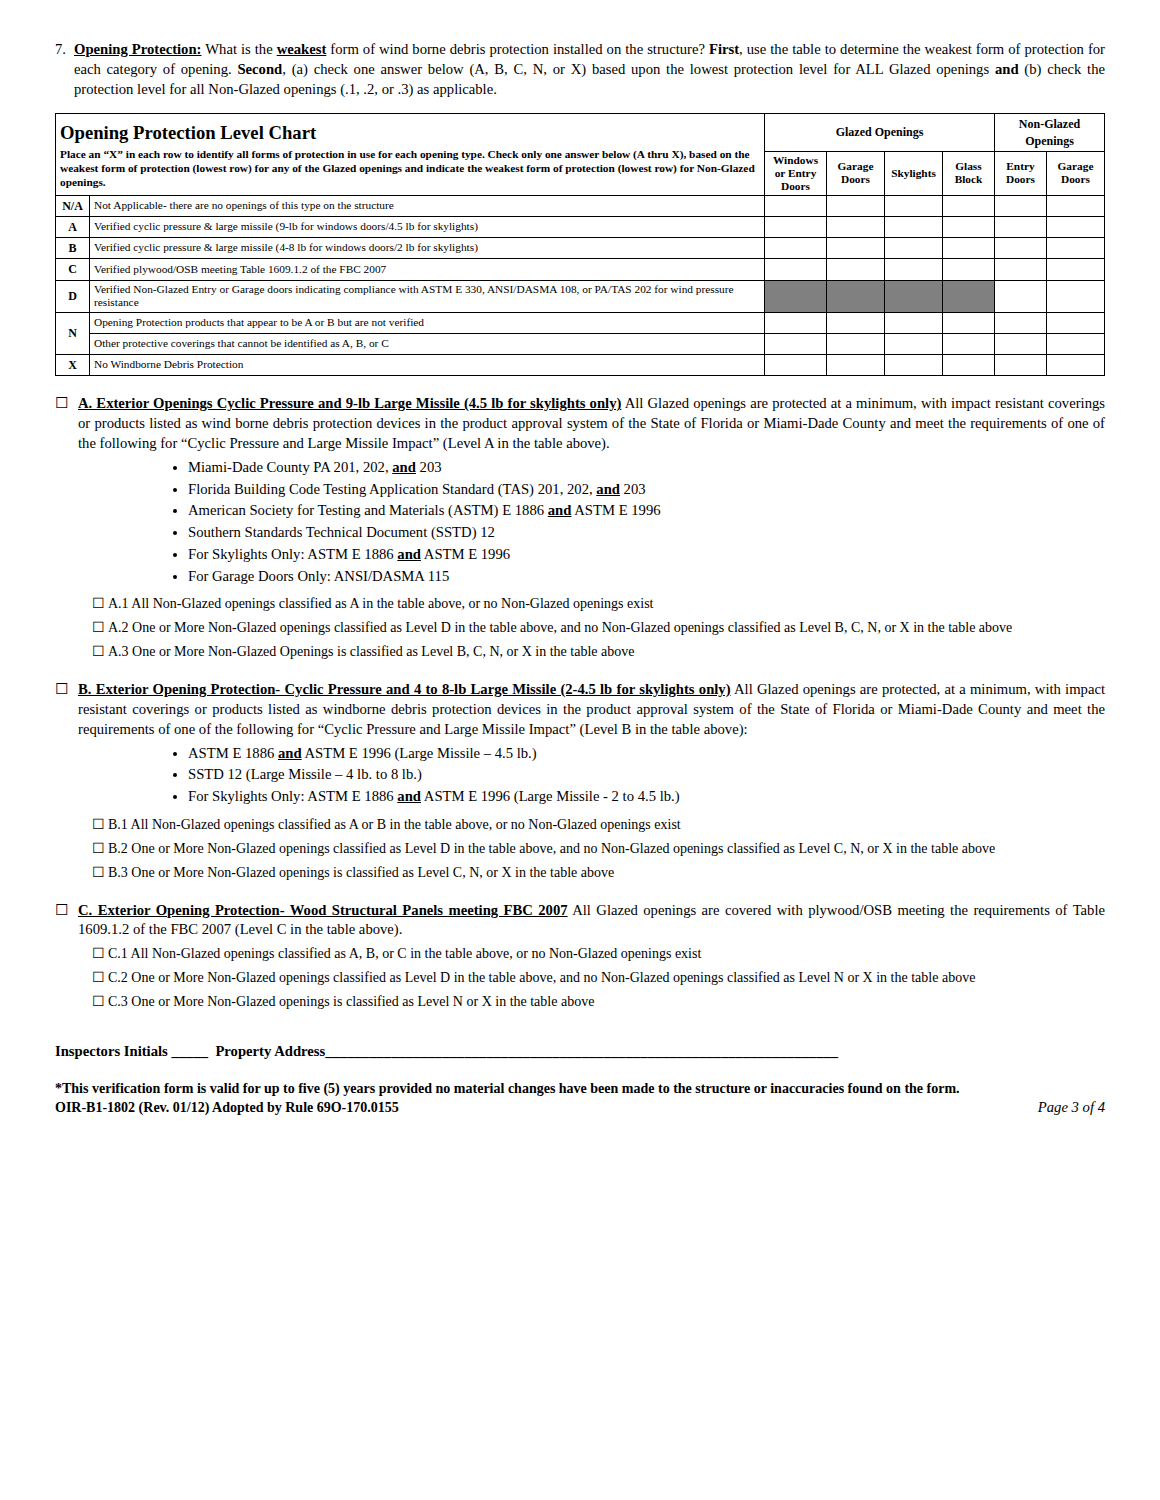7.
Opening Protection: What is the weakest form of wind borne debris protection installed on the structure? First, use the table to determine the weakest form of protection for each category of opening. Second, (a) check one answer below (A, B, C, N, or X) based upon the lowest protection level for ALL Glazed openings and (b) check the protection level for all Non-Glazed openings (.1, .2, or .3) as applicable.
| Opening Protection Level Chart Place an “X” in each row to identify all forms of protection in use for each opening type. Check only one answer below (A thru X), based on the weakest form of protection (lowest row) for any of the Glazed openings and indicate the weakest form of protection (lowest row) for Non-Glazed openings. | Glazed Openings | Non-Glazed Openings |
| Windows or Entry Doors | Garage Doors | Skylights | Glass Block | Entry Doors | Garage Doors |
| N/A | Not Applicable- there are no openings of this type on the structure | | | | | | |
| A | Verified cyclic pressure & large missile (9-lb for windows doors/4.5 lb for skylights) | | | | | | |
| B | Verified cyclic pressure & large missile (4-8 lb for windows doors/2 lb for skylights) | | | | | | |
| C | Verified plywood/OSB meeting Table 1609.1.2 of the FBC 2007 | | | | | | |
| D | Verified Non-Glazed Entry or Garage doors indicating compliance with ASTM E 330, ANSI/DASMA 108, or PA/TAS 202 for wind pressure resistance | | | | | | |
| N | Opening Protection products that appear to be A or B but are not verified | | | | | | |
| Other protective coverings that cannot be identified as A, B, or C | | | | | | |
| X | No Windborne Debris Protection | | | | | | |
☐
A. Exterior Openings Cyclic Pressure and 9-lb Large Missile (4.5 lb for skylights only) All Glazed openings are protected at a minimum, with impact resistant coverings or products listed as wind borne debris protection devices in the product approval system of the State of Florida or Miami-Dade County and meet the requirements of one of the following for “Cyclic Pressure and Large Missile Impact” (Level A in the table above).
Miami-Dade County PA 201, 202, and 203
Florida Building Code Testing Application Standard (TAS) 201, 202, and 203
American Society for Testing and Materials (ASTM) E 1886 and ASTM E 1996
Southern Standards Technical Document (SSTD) 12
For Skylights Only: ASTM E 1886 and ASTM E 1996
For Garage Doors Only: ANSI/DASMA 115
☐A.1 All Non-Glazed openings classified as A in the table above, or no Non-Glazed openings exist
☐A.2 One or More Non-Glazed openings classified as Level D in the table above, and no Non-Glazed openings classified as Level B, C, N, or X in the table above
☐A.3 One or More Non-Glazed Openings is classified as Level B, C, N, or X in the table above
☐
B. Exterior Opening Protection- Cyclic Pressure and 4 to 8-lb Large Missile (2-4.5 lb for skylights only) All Glazed openings are protected, at a minimum, with impact resistant coverings or products listed as windborne debris protection devices in the product approval system of the State of Florida or Miami-Dade County and meet the requirements of one of the following for “Cyclic Pressure and Large Missile Impact” (Level B in the table above):
ASTM E 1886 and ASTM E 1996 (Large Missile – 4.5 lb.)
SSTD 12 (Large Missile – 4 lb. to 8 lb.)
For Skylights Only: ASTM E 1886 and ASTM E 1996 (Large Missile - 2 to 4.5 lb.)
☐B.1 All Non-Glazed openings classified as A or B in the table above, or no Non-Glazed openings exist
☐B.2 One or More Non-Glazed openings classified as Level D in the table above, and no Non-Glazed openings classified as Level C, N, or X in the table above
☐B.3 One or More Non-Glazed openings is classified as Level C, N, or X in the table above
☐
C. Exterior Opening Protection- Wood Structural Panels meeting FBC 2007 All Glazed openings are covered with plywood/OSB meeting the requirements of Table 1609.1.2 of the FBC 2007 (Level C in the table above).
☐C.1 All Non-Glazed openings classified as A, B, or C in the table above, or no Non-Glazed openings exist
☐C.2 One or More Non-Glazed openings classified as Level D in the table above, and no Non-Glazed openings classified as Level N or X in the table above
☐C.3 One or More Non-Glazed openings is classified as Level N or X in the table above
Inspectors Initials _____ Property Address______________________________________________________________________
*This verification form is valid for up to five (5) years provided no material changes have been made to the structure or inaccuracies found on the form.
OIR-B1-1802 (Rev. 01/12) Adopted by Rule 69O-170.0155 Page 3 of 4